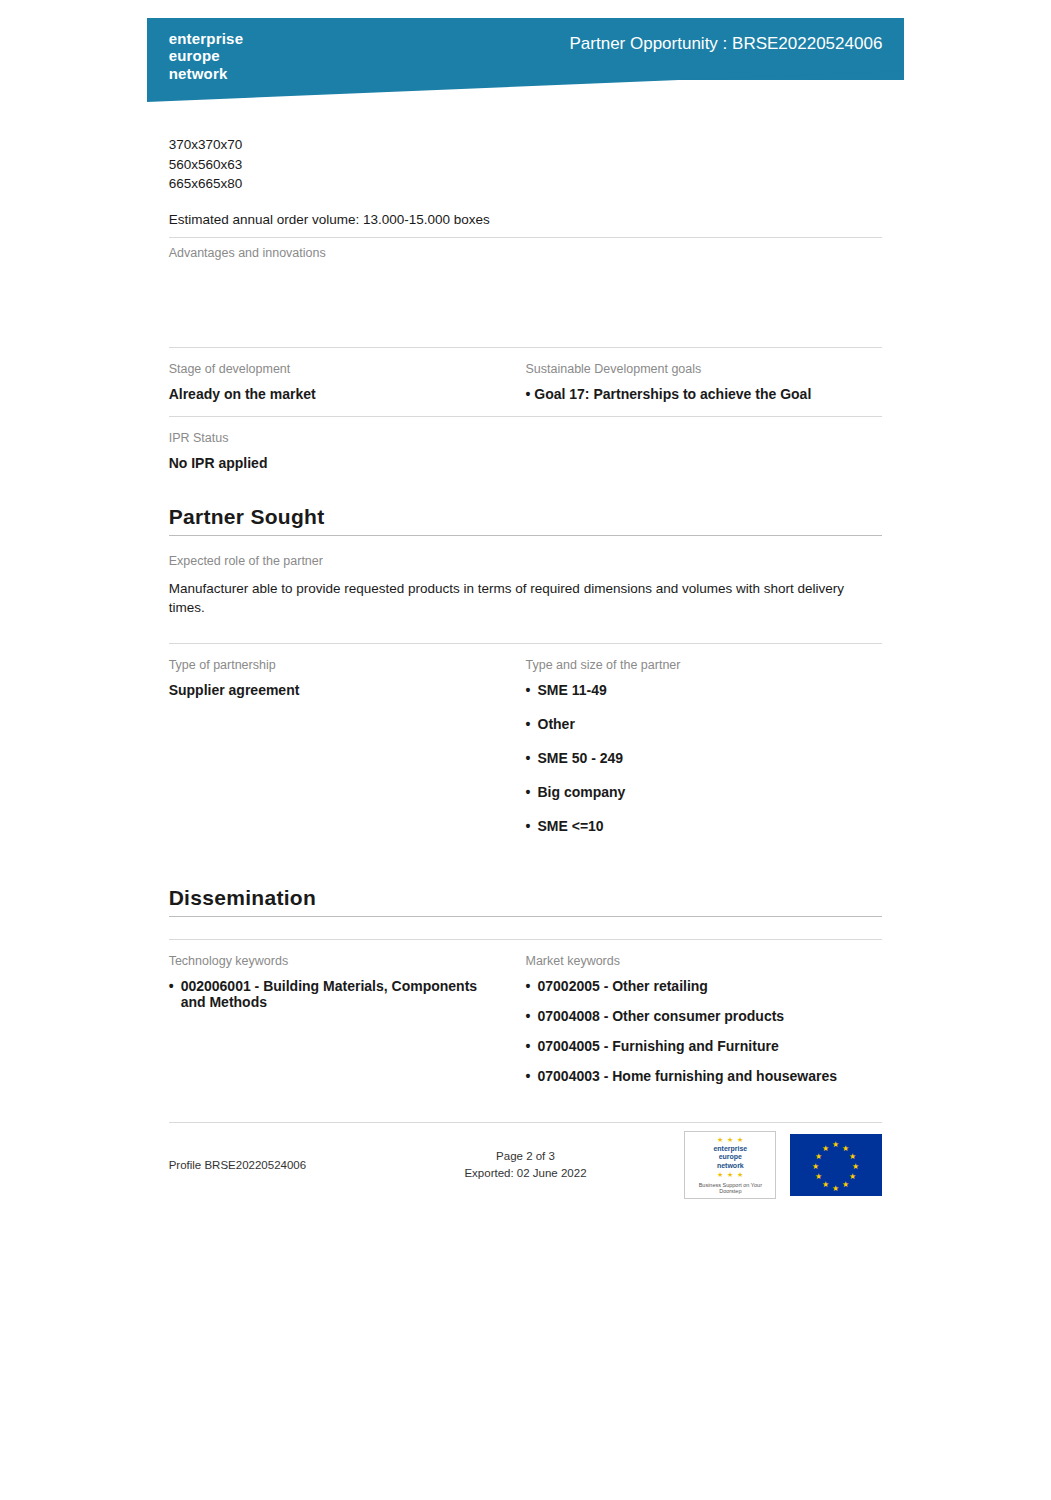enterprise europe network
Partner Opportunity : BRSE20220524006
370x370x70
560x560x63
665x665x80
Estimated annual order volume: 13.000-15.000 boxes
Advantages and innovations
Stage of development
Already on the market
Sustainable Development goals
• Goal 17: Partnerships to achieve the Goal
IPR Status
No IPR applied
Partner Sought
Expected role of the partner
Manufacturer able to provide requested products in terms of required dimensions and volumes with short delivery times.
Type of partnership
Supplier agreement
Type and size of the partner
SME 11-49
Other
SME 50 - 249
Big company
SME <=10
Dissemination
Technology keywords
002006001 - Building Materials, Components and Methods
Market keywords
07002005 - Other retailing
07004008 - Other consumer products
07004005 - Furnishing and Furniture
07004003 - Home furnishing and housewares
Profile BRSE20220524006
Page 2 of 3
Exported: 02 June 2022
★ ★ ★
enterprise
europe
network
★ ★ ★
Business Support on Your Doorstep
★ ★ ★ ★ ★ ★ ★ ★ ★ ★ ★ ★